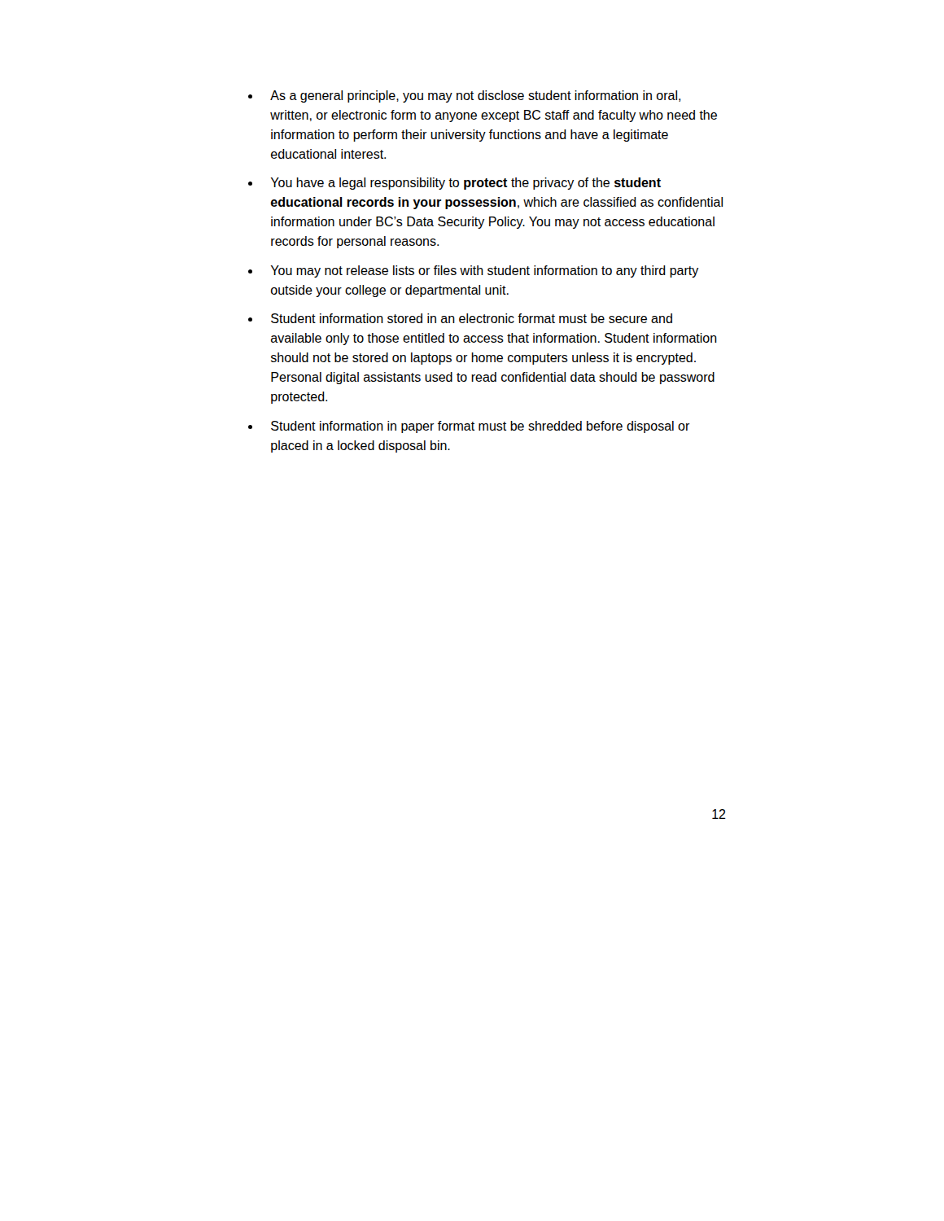As a general principle, you may not disclose student information in oral, written, or electronic form to anyone except BC staff and faculty who need the information to perform their university functions and have a legitimate educational interest.
You have a legal responsibility to protect the privacy of the student educational records in your possession, which are classified as confidential information under BC’s Data Security Policy. You may not access educational records for personal reasons.
You may not release lists or files with student information to any third party outside your college or departmental unit.
Student information stored in an electronic format must be secure and available only to those entitled to access that information. Student information should not be stored on laptops or home computers unless it is encrypted. Personal digital assistants used to read confidential data should be password protected.
Student information in paper format must be shredded before disposal or placed in a locked disposal bin.
12